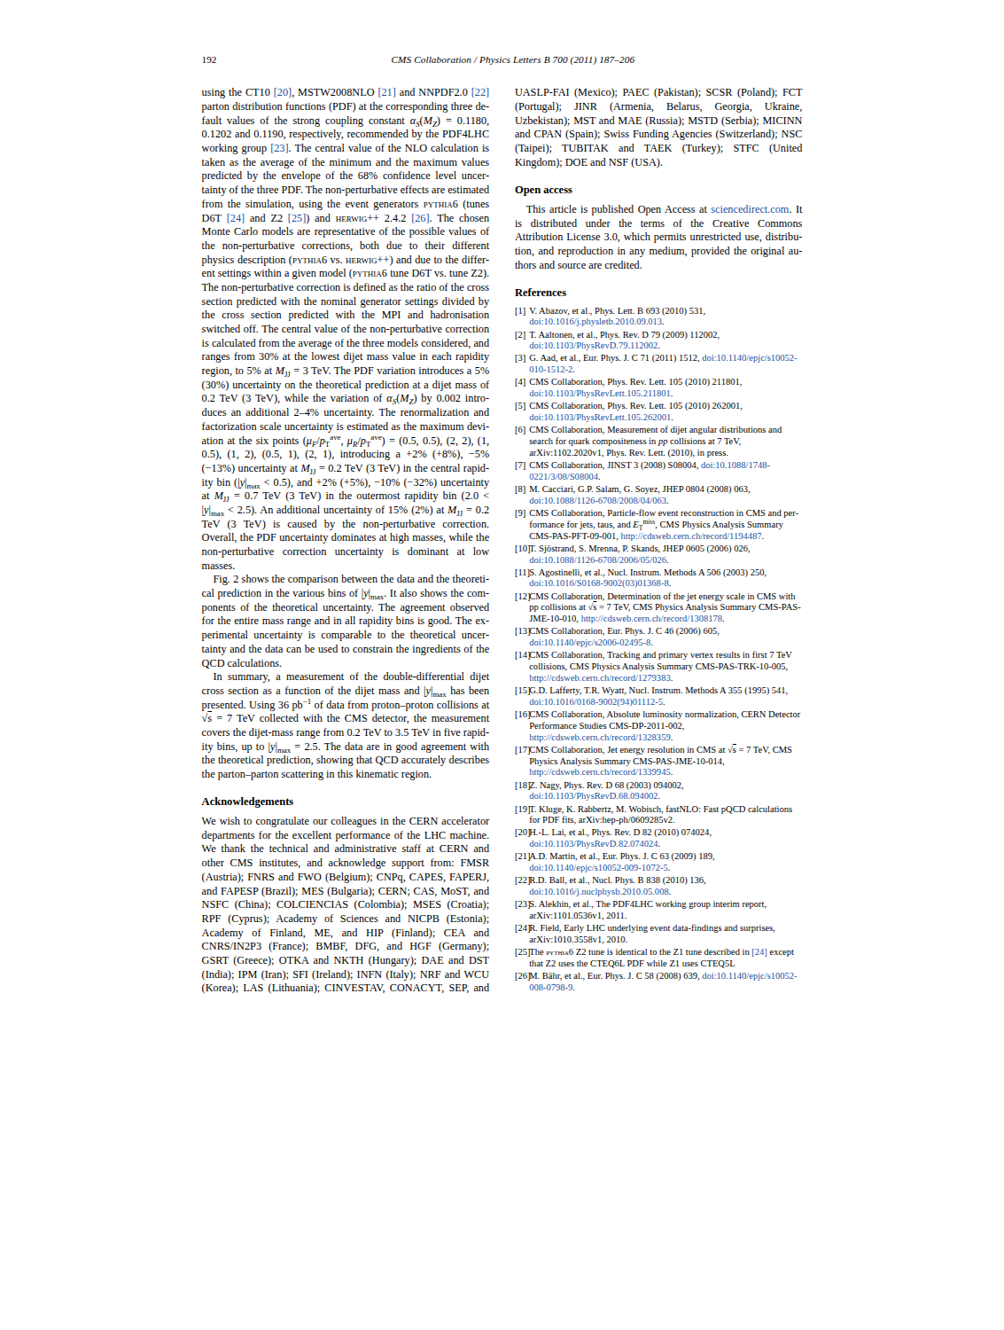192
CMS Collaboration / Physics Letters B 700 (2011) 187–206
using the CT10 [20], MSTW2008NLO [21] and NNPDF2.0 [22] parton distribution functions (PDF) at the corresponding three default values of the strong coupling constant αS(MZ) = 0.1180, 0.1202 and 0.1190, respectively, recommended by the PDF4LHC working group [23]. The central value of the NLO calculation is taken as the average of the minimum and the maximum values predicted by the envelope of the 68% confidence level uncertainty of the three PDF. The non-perturbative effects are estimated from the simulation, using the event generators pythia6 (tunes D6T [24] and Z2 [25]) and herwig++ 2.4.2 [26]. The chosen Monte Carlo models are representative of the possible values of the non-perturbative corrections, both due to their different physics description (pythia6 vs. herwig++) and due to the different settings within a given model (pythia6 tune D6T vs. tune Z2). The non-perturbative correction is defined as the ratio of the cross section predicted with the nominal generator settings divided by the cross section predicted with the MPI and hadronisation switched off. The central value of the non-perturbative correction is calculated from the average of the three models considered, and ranges from 30% at the lowest dijet mass value in each rapidity region, to 5% at MJJ = 3 TeV. The PDF variation introduces a 5% (30%) uncertainty on the theoretical prediction at a dijet mass of 0.2 TeV (3 TeV), while the variation of αS(MZ) by 0.002 introduces an additional 2–4% uncertainty. The renormalization and factorization scale uncertainty is estimated as the maximum deviation at the six points (μF/pTave, μR/pTave) = (0.5, 0.5), (2, 2), (1, 0.5), (1, 2), (0.5, 1), (2, 1), introducing a +2% (+8%), −5% (−13%) uncertainty at MJJ = 0.2 TeV (3 TeV) in the central rapidity bin (|y|max < 0.5), and +2% (+5%), −10% (−32%) uncertainty at MJJ = 0.7 TeV (3 TeV) in the outermost rapidity bin (2.0 < |y|max < 2.5). An additional uncertainty of 15% (2%) at MJJ = 0.2 TeV (3 TeV) is caused by the non-perturbative correction. Overall, the PDF uncertainty dominates at high masses, while the non-perturbative correction uncertainty is dominant at low masses.
Fig. 2 shows the comparison between the data and the theoretical prediction in the various bins of |y|max. It also shows the components of the theoretical uncertainty. The agreement observed for the entire mass range and in all rapidity bins is good. The experimental uncertainty is comparable to the theoretical uncertainty and the data can be used to constrain the ingredients of the QCD calculations.
In summary, a measurement of the double-differential dijet cross section as a function of the dijet mass and |y|max has been presented. Using 36 pb−1 of data from proton–proton collisions at √s = 7 TeV collected with the CMS detector, the measurement covers the dijet-mass range from 0.2 TeV to 3.5 TeV in five rapidity bins, up to |y|max = 2.5. The data are in good agreement with the theoretical prediction, showing that QCD accurately describes the parton–parton scattering in this kinematic region.
Acknowledgements
We wish to congratulate our colleagues in the CERN accelerator departments for the excellent performance of the LHC machine. We thank the technical and administrative staff at CERN and other CMS institutes, and acknowledge support from: FMSR (Austria); FNRS and FWO (Belgium); CNPq, CAPES, FAPERJ, and FAPESP (Brazil); MES (Bulgaria); CERN; CAS, MoST, and NSFC (China); COLCIENCIAS (Colombia); MSES (Croatia); RPF (Cyprus); Academy of Sciences and NICPB (Estonia); Academy of Finland, ME, and HIP (Finland); CEA and CNRS/IN2P3 (France); BMBF, DFG, and HGF (Germany); GSRT (Greece); OTKA and NKTH (Hungary); DAE and DST (India); IPM (Iran); SFI (Ireland); INFN (Italy); NRF and WCU (Korea); LAS (Lithuania); CINVESTAV, CONACYT, SEP, and UASLP-FAI (Mexico); PAEC (Pakistan); SCSR (Poland); FCT (Portugal); JINR (Armenia, Belarus, Georgia, Ukraine, Uzbekistan); MST and MAE (Russia); MSTD (Serbia); MICINN and CPAN (Spain); Swiss Funding Agencies (Switzerland); NSC (Taipei); TUBITAK and TAEK (Turkey); STFC (United Kingdom); DOE and NSF (USA).
Open access
This article is published Open Access at sciencedirect.com. It is distributed under the terms of the Creative Commons Attribution License 3.0, which permits unrestricted use, distribution, and reproduction in any medium, provided the original authors and source are credited.
References
[1] V. Abazov, et al., Phys. Lett. B 693 (2010) 531, doi:10.1016/j.physletb.2010.09.013.
[2] T. Aaltonen, et al., Phys. Rev. D 79 (2009) 112002, doi:10.1103/PhysRevD.79.112002.
[3] G. Aad, et al., Eur. Phys. J. C 71 (2011) 1512, doi:10.1140/epjc/s10052-010-1512-2.
[4] CMS Collaboration, Phys. Rev. Lett. 105 (2010) 211801, doi:10.1103/PhysRevLett.105.211801.
[5] CMS Collaboration, Phys. Rev. Lett. 105 (2010) 262001, doi:10.1103/PhysRevLett.105.262001.
[6] CMS Collaboration, Measurement of dijet angular distributions and search for quark compositeness in pp collisions at 7 TeV, arXiv:1102.2020v1, Phys. Rev. Lett. (2010), in press.
[7] CMS Collaboration, JINST 3 (2008) S08004, doi:10.1088/1748-0221/3/08/S08004.
[8] M. Cacciari, G.P. Salam, G. Soyez, JHEP 0804 (2008) 063, doi:10.1088/1126-6708/2008/04/063.
[9] CMS Collaboration, Particle-flow event reconstruction in CMS and performance for jets, taus, and ETmiss, CMS Physics Analysis Summary CMS-PAS-PFT-09-001, http://cdsweb.cern.ch/record/1194487.
[10] T. Sjöstrand, S. Mrenna, P. Skands, JHEP 0605 (2006) 026, doi:10.1088/1126-6708/2006/05/026.
[11] S. Agostinelli, et al., Nucl. Instrum. Methods A 506 (2003) 250, doi:10.1016/S0168-9002(03)01368-8.
[12] CMS Collaboration, Determination of the jet energy scale in CMS with pp collisions at √s = 7 TeV, CMS Physics Analysis Summary CMS-PAS-JME-10-010, http://cdsweb.cern.ch/record/1308178.
[13] CMS Collaboration, Eur. Phys. J. C 46 (2006) 605, doi:10.1140/epjc/s2006-02495-8.
[14] CMS Collaboration, Tracking and primary vertex results in first 7 TeV collisions, CMS Physics Analysis Summary CMS-PAS-TRK-10-005, http://cdsweb.cern.ch/record/1279383.
[15] G.D. Lafferty, T.R. Wyatt, Nucl. Instrum. Methods A 355 (1995) 541, doi:10.1016/0168-9002(94)01112-5.
[16] CMS Collaboration, Absolute luminosity normalization, CERN Detector Performance Studies CMS-DP-2011-002, http://cdsweb.cern.ch/record/1328359.
[17] CMS Collaboration, Jet energy resolution in CMS at √s = 7 TeV, CMS Physics Analysis Summary CMS-PAS-JME-10-014, http://cdsweb.cern.ch/record/1339945.
[18] Z. Nagy, Phys. Rev. D 68 (2003) 094002, doi:10.1103/PhysRevD.68.094002.
[19] T. Kluge, K. Rabbertz, M. Wobisch, fastNLO: Fast pQCD calculations for PDF fits, arXiv:hep-ph/0609285v2.
[20] H.-L. Lai, et al., Phys. Rev. D 82 (2010) 074024, doi:10.1103/PhysRevD.82.074024.
[21] A.D. Martin, et al., Eur. Phys. J. C 63 (2009) 189, doi:10.1140/epjc/s10052-009-1072-5.
[22] R.D. Ball, et al., Nucl. Phys. B 838 (2010) 136, doi:10.1016/j.nuclphysb.2010.05.008.
[23] S. Alekhin, et al., The PDF4LHC working group interim report, arXiv:1101.0536v1, 2011.
[24] R. Field, Early LHC underlying event data-findings and surprises, arXiv:1010.3558v1, 2010.
[25] The pythia6 Z2 tune is identical to the Z1 tune described in [24] except that Z2 uses the CTEQ6L PDF while Z1 uses CTEQ5L
[26] M. Bähr, et al., Eur. Phys. J. C 58 (2008) 639, doi:10.1140/epjc/s10052-008-0798-9.